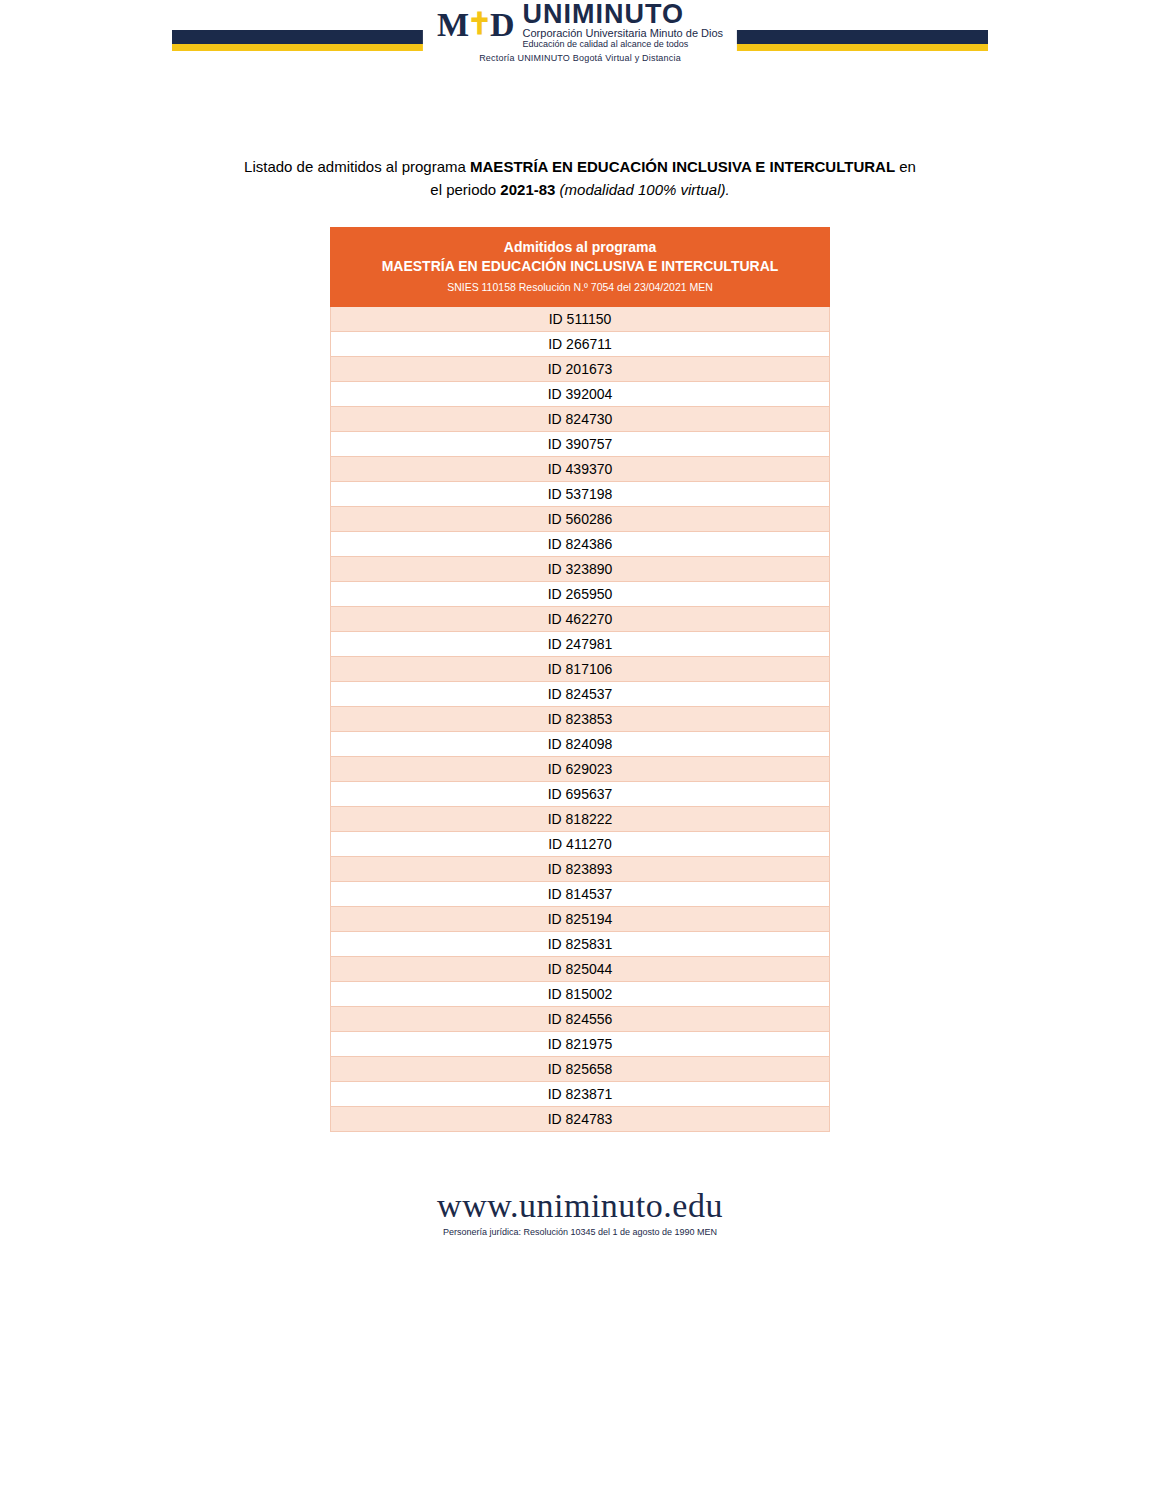M✝D
UNIMINUTO
Corporación Universitaria Minuto de Dios
Educación de calidad al alcance de todos
Rectoría UNIMINUTO Bogotá Virtual y Distancia
Listado de admitidos al programa MAESTRÍA EN EDUCACIÓN INCLUSIVA E INTERCULTURAL en el periodo 2021-83 (modalidad 100% virtual).
| Admitidos al programa MAESTRÍA EN EDUCACIÓN INCLUSIVA E INTERCULTURAL SNIES 110158 Resolución N.º 7054 del 23/04/2021 MEN |
| --- |
| ID 511150 |
| ID 266711 |
| ID 201673 |
| ID 392004 |
| ID 824730 |
| ID 390757 |
| ID 439370 |
| ID 537198 |
| ID 560286 |
| ID 824386 |
| ID 323890 |
| ID 265950 |
| ID 462270 |
| ID 247981 |
| ID 817106 |
| ID 824537 |
| ID 823853 |
| ID 824098 |
| ID 629023 |
| ID 695637 |
| ID 818222 |
| ID 411270 |
| ID 823893 |
| ID 814537 |
| ID 825194 |
| ID 825831 |
| ID 825044 |
| ID 815002 |
| ID 824556 |
| ID 821975 |
| ID 825658 |
| ID 823871 |
| ID 824783 |
www.uniminuto.edu
Personería jurídica: Resolución 10345 del 1 de agosto de 1990 MEN